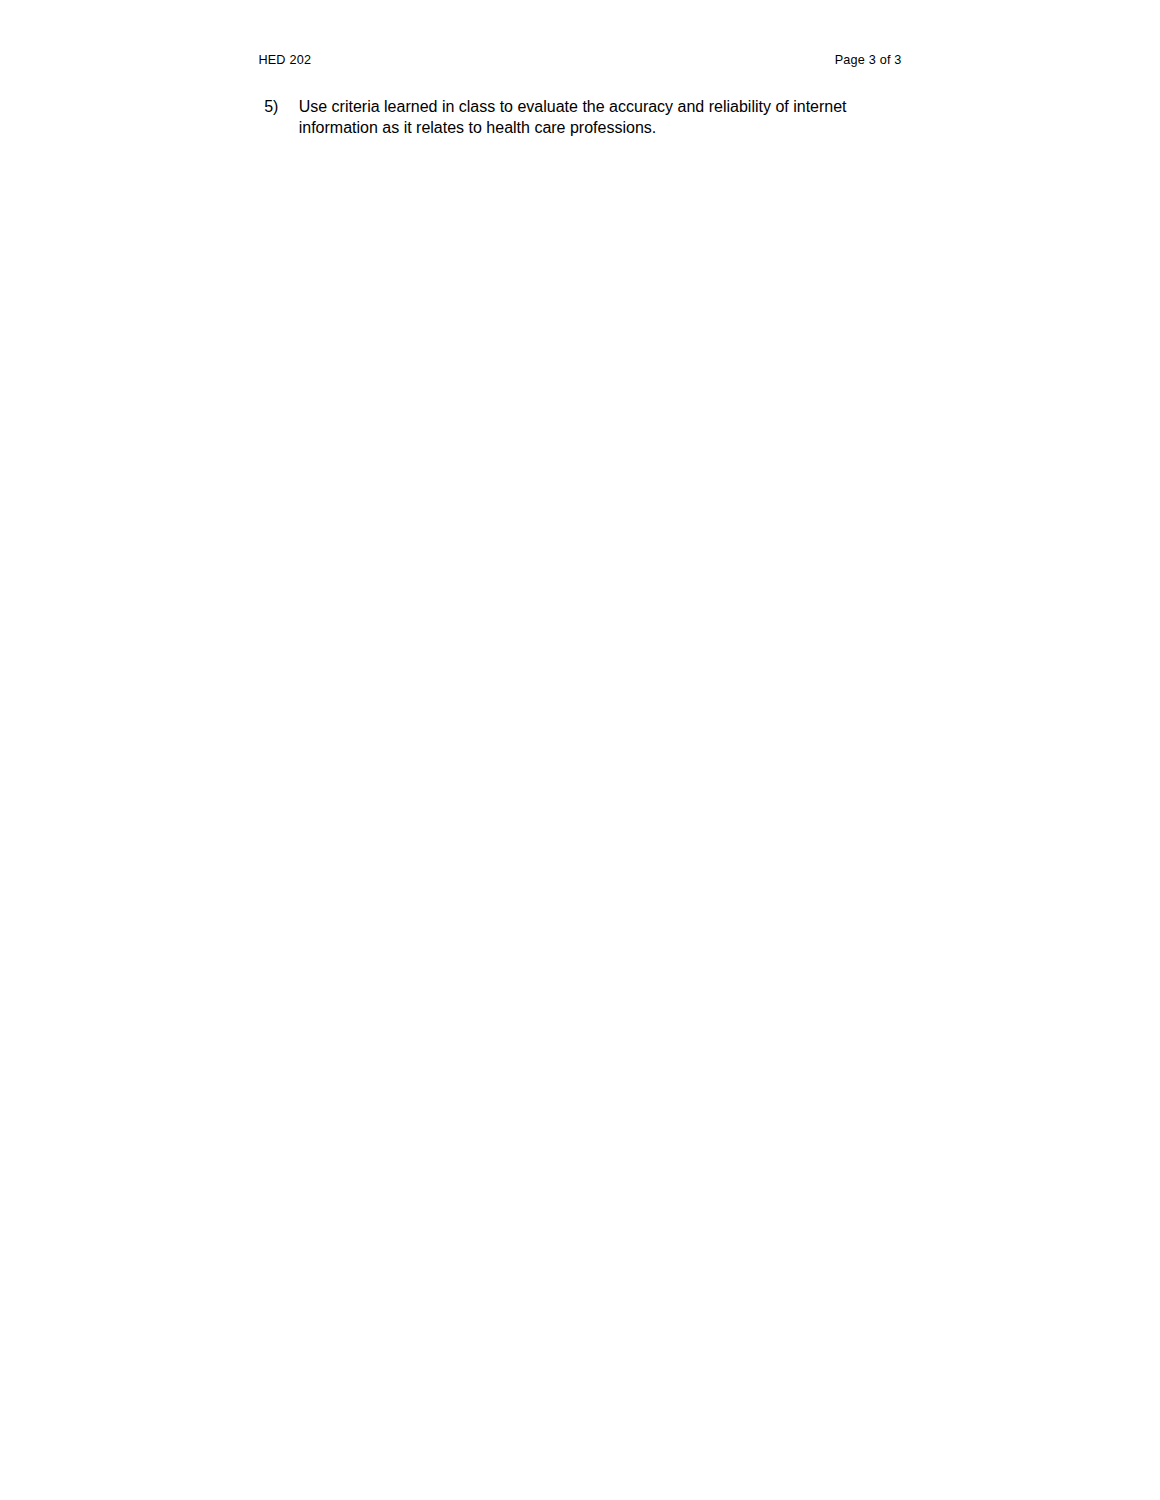HED 202
Page 3 of 3
5) Use criteria learned in class to evaluate the accuracy and reliability of internet information as it relates to health care professions.